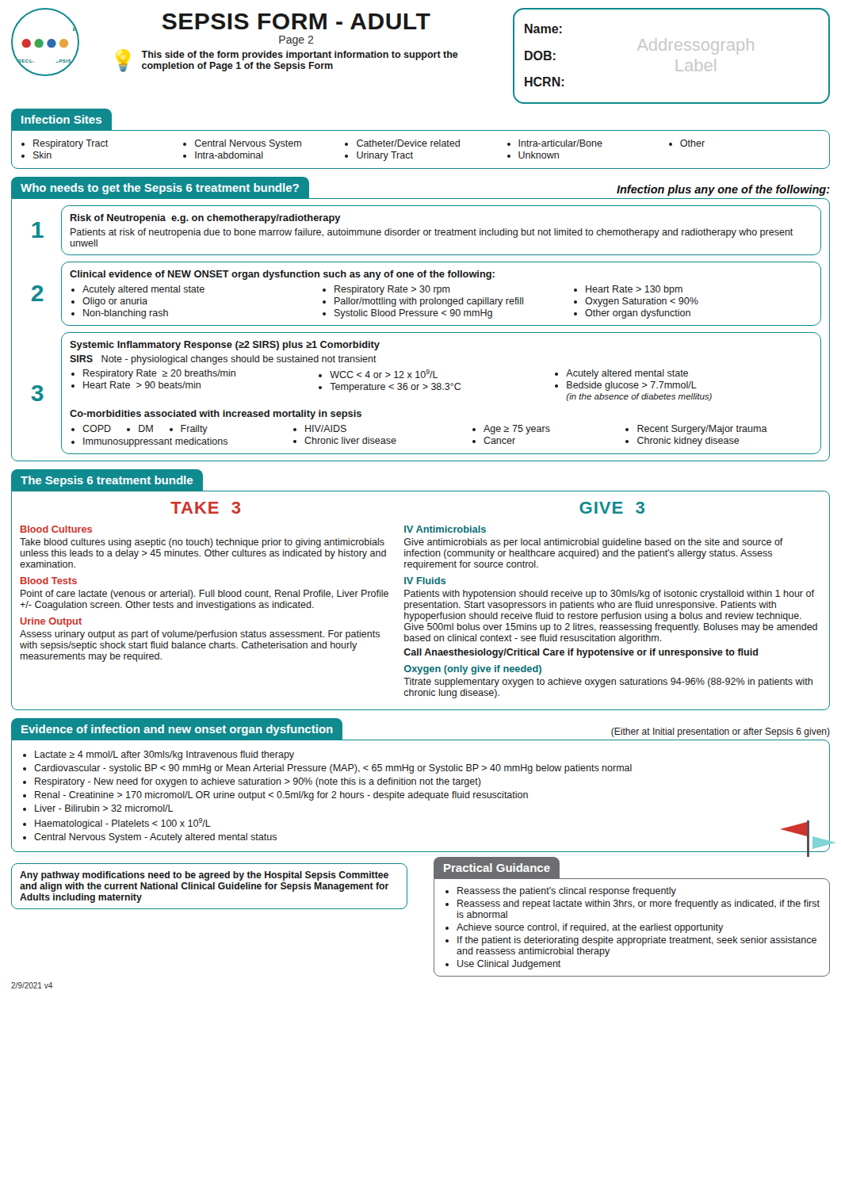RECOGNISE SEPSIS ENHANCE SURVIVAL
●●●●
SEPSIS FORM - ADULT
Page 2
💡
This side of the form provides important information to support the completion of Page 1 of the Sepsis Form
Name:
DOB:
HCRN:
Addressograph
Label
Infection Sites
Respiratory Tract
Skin
Central Nervous System
Intra-abdominal
Catheter/Device related
Urinary Tract
Intra-articular/Bone
Unknown
Other
Who needs to get the Sepsis 6 treatment bundle?
Infection plus any one of the following:
1
Risk of Neutropenia e.g. on chemotherapy/radiotherapy
Patients at risk of neutropenia due to bone marrow failure, autoimmune disorder or treatment including but not limited to chemotherapy and radiotherapy who present unwell
2
Clinical evidence of NEW ONSET organ dysfunction such as any of one of the following:
Acutely altered mental state
Oligo or anuria
Non-blanching rash
Respiratory Rate > 30 rpm
Pallor/mottling with prolonged capillary refill
Systolic Blood Pressure < 90 mmHg
Heart Rate > 130 bpm
Oxygen Saturation < 90%
Other organ dysfunction
3
Systemic Inflammatory Response (≥2 SIRS) plus ≥1 Comorbidity
SIRS Note - physiological changes should be sustained not transient
Respiratory Rate ≥ 20 breaths/min
Heart Rate > 90 beats/min
WCC < 4 or > 12 x 109/L
Temperature < 36 or > 38.3°C
Acutely altered mental state
Bedside glucose > 7.7mmol/L
(in the absence of diabetes mellitus)
Co-morbidities associated with increased mortality in sepsis
COPD
DM
Frailty
Immunosuppressant medications
HIV/AIDS
Chronic liver disease
Age ≥ 75 years
Cancer
Recent Surgery/Major trauma
Chronic kidney disease
The Sepsis 6 treatment bundle
TAKE 3
Blood Cultures
Take blood cultures using aseptic (no touch) technique prior to giving antimicrobials unless this leads to a delay > 45 minutes. Other cultures as indicated by history and examination.
Blood Tests
Point of care lactate (venous or arterial). Full blood count, Renal Profile, Liver Profile +/- Coagulation screen. Other tests and investigations as indicated.
Urine Output
Assess urinary output as part of volume/perfusion status assessment. For patients with sepsis/septic shock start fluid balance charts. Catheterisation and hourly measurements may be required.
GIVE 3
IV Antimicrobials
Give antimicrobials as per local antimicrobial guideline based on the site and source of infection (community or healthcare acquired) and the patient's allergy status. Assess requirement for source control.
IV Fluids
Patients with hypotension should receive up to 30mls/kg of isotonic crystalloid within 1 hour of presentation. Start vasopressors in patients who are fluid unresponsive. Patients with hypoperfusion should receive fluid to restore perfusion using a bolus and review technique. Give 500ml bolus over 15mins up to 2 litres, reassessing frequently. Boluses may be amended based on clinical context - see fluid resuscitation algorithm.
Call Anaesthesiology/Critical Care if hypotensive or if unresponsive to fluid
Oxygen (only give if needed)
Titrate supplementary oxygen to achieve oxygen saturations 94-96% (88-92% in patients with chronic lung disease).
Evidence of infection and new onset organ dysfunction
(Either at Initial presentation or after Sepsis 6 given)
Lactate ≥ 4 mmol/L after 30mls/kg Intravenous fluid therapy
Cardiovascular - systolic BP < 90 mmHg or Mean Arterial Pressure (MAP), < 65 mmHg or Systolic BP > 40 mmHg below patients normal
Respiratory - New need for oxygen to achieve saturation > 90% (note this is a definition not the target)
Renal - Creatinine > 170 micromol/L OR urine output < 0.5ml/kg for 2 hours - despite adequate fluid resuscitation
Liver - Bilirubin > 32 micromol/L
Haematological - Platelets < 100 x 109/L
Central Nervous System - Acutely altered mental status
Any pathway modifications need to be agreed by the Hospital Sepsis Committee and align with the current National Clinical Guideline for Sepsis Management for Adults including maternity
Practical Guidance
Reassess the patient's clincal response frequently
Reassess and repeat lactate within 3hrs, or more frequently as indicated, if the first is abnormal
Achieve source control, if required, at the earliest opportunity
If the patient is deteriorating despite appropriate treatment, seek senior assistance and reassess antimicrobial therapy
Use Clinical Judgement
2/9/2021 v4